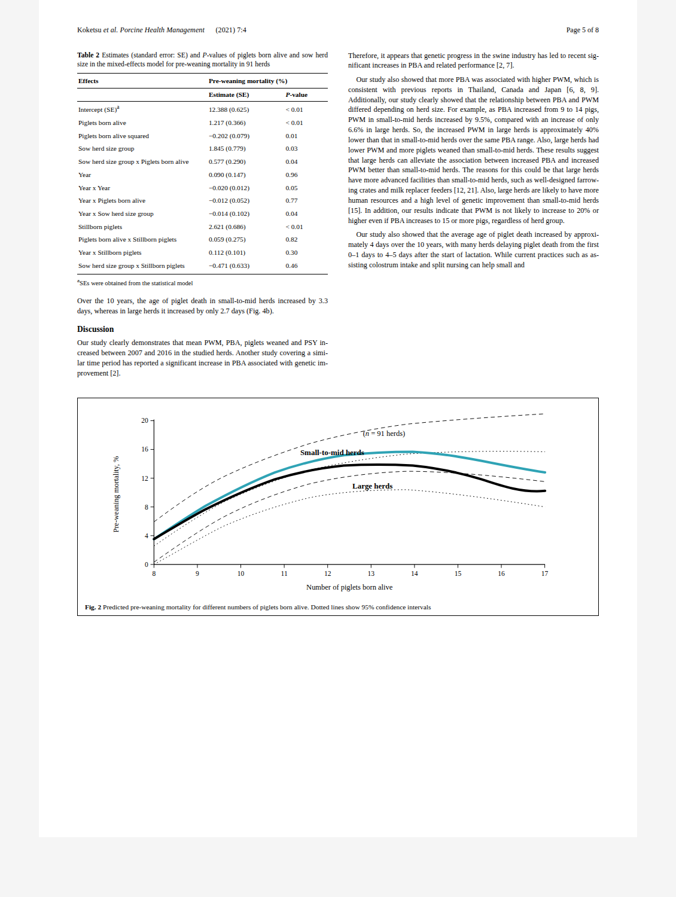Koketsu et al. Porcine Health Management (2021) 7:4
Page 5 of 8
Table 2 Estimates (standard error: SE) and P-values of piglets born alive and sow herd size in the mixed-effects model for pre-weaning mortality in 91 herds
| Effects | Pre-weaning mortality (%) |
| --- | --- |
| | Estimate (SE) | P -value |
| Intercept (SE) a | 12.388 (0.625) | < 0.01 |
| Piglets born alive | 1.217 (0.366) | < 0.01 |
| Piglets born alive squared | −0.202 (0.079) | 0.01 |
| Sow herd size group | 1.845 (0.779) | 0.03 |
| Sow herd size group x Piglets born alive | 0.577 (0.290) | 0.04 |
| Year | 0.090 (0.147) | 0.96 |
| Year x Year | −0.020 (0.012) | 0.05 |
| Year x Piglets born alive | −0.012 (0.052) | 0.77 |
| Year x Sow herd size group | −0.014 (0.102) | 0.04 |
| Stillborn piglets | 2.621 (0.686) | < 0.01 |
| Piglets born alive x Stillborn piglets | 0.059 (0.275) | 0.82 |
| Year x Stillborn piglets | 0.112 (0.101) | 0.30 |
| Sow herd size group x Stillborn piglets | −0.471 (0.633) | 0.46 |
aSEs were obtained from the statistical model
Over the 10 years, the age of piglet death in small-to-mid herds increased by 3.3 days, whereas in large herds it increased by only 2.7 days (Fig. 4b).
Discussion
Our study clearly demonstrates that mean PWM, PBA, piglets weaned and PSY increased between 2007 and 2016 in the studied herds. Another study covering a similar time period has reported a significant increase in PBA associated with genetic improvement [2].
Therefore, it appears that genetic progress in the swine industry has led to recent significant increases in PBA and related performance [2, 7].
Our study also showed that more PBA was associated with higher PWM, which is consistent with previous reports in Thailand, Canada and Japan [6, 8, 9]. Additionally, our study clearly showed that the relationship between PBA and PWM differed depending on herd size. For example, as PBA increased from 9 to 14 pigs, PWM in small-to-mid herds increased by 9.5%, compared with an increase of only 6.6% in large herds. So, the increased PWM in large herds is approximately 40% lower than that in small-to-mid herds over the same PBA range. Also, large herds had lower PWM and more piglets weaned than small-to-mid herds. These results suggest that large herds can alleviate the association between increased PBA and increased PWM better than small-to-mid herds. The reasons for this could be that large herds have more advanced facilities than small-to-mid herds, such as well-designed farrowing crates and milk replacer feeders [12, 21]. Also, large herds are likely to have more human resources and a high level of genetic improvement than small-to-mid herds [15]. In addition, our results indicate that PWM is not likely to increase to 20% or higher even if PBA increases to 15 or more pigs, regardless of herd group.
Our study also showed that the average age of piglet death increased by approximately 4 days over the 10 years, with many herds delaying piglet death from the first 0–1 days to 4–5 days after the start of lactation. While current practices such as assisting colostrum intake and split nursing can help small and
0 4 8 12 16 20 8 9 10 11 12 13 14 15 16 17 Number of piglets born alive Pre-weaning mortality, % (n = 91 herds) Small-to-mid herds Large herds
Fig. 2 Predicted pre-weaning mortality for different numbers of piglets born alive. Dotted lines show 95% confidence intervals